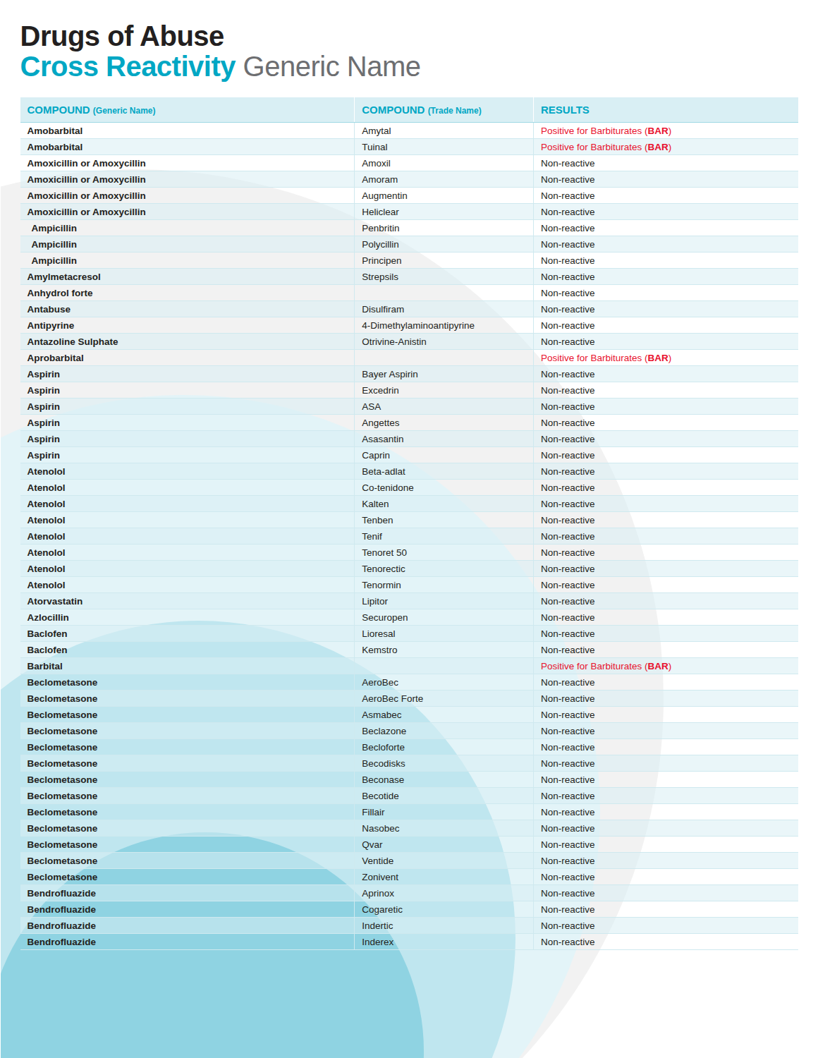Drugs of Abuse Cross Reactivity Generic Name
| COMPOUND (Generic Name) | COMPOUND (Trade Name) | RESULTS |
| --- | --- | --- |
| Amobarbital | Amytal | Positive for Barbiturates ( BAR ) |
| Amobarbital | Tuinal | Positive for Barbiturates ( BAR ) |
| Amoxicillin or Amoxycillin | Amoxil | Non-reactive |
| Amoxicillin or Amoxycillin | Amoram | Non-reactive |
| Amoxicillin or Amoxycillin | Augmentin | Non-reactive |
| Amoxicillin or Amoxycillin | Heliclear | Non-reactive |
| Ampicillin | Penbritin | Non-reactive |
| Ampicillin | Polycillin | Non-reactive |
| Ampicillin | Principen | Non-reactive |
| Amylmetacresol | Strepsils | Non-reactive |
| Anhydrol forte | | Non-reactive |
| Antabuse | Disulfiram | Non-reactive |
| Antipyrine | 4-Dimethylaminoantipyrine | Non-reactive |
| Antazoline Sulphate | Otrivine-Anistin | Non-reactive |
| Aprobarbital | | Positive for Barbiturates ( BAR ) |
| Aspirin | Bayer Aspirin | Non-reactive |
| Aspirin | Excedrin | Non-reactive |
| Aspirin | ASA | Non-reactive |
| Aspirin | Angettes | Non-reactive |
| Aspirin | Asasantin | Non-reactive |
| Aspirin | Caprin | Non-reactive |
| Atenolol | Beta-adlat | Non-reactive |
| Atenolol | Co-tenidone | Non-reactive |
| Atenolol | Kalten | Non-reactive |
| Atenolol | Tenben | Non-reactive |
| Atenolol | Tenif | Non-reactive |
| Atenolol | Tenoret 50 | Non-reactive |
| Atenolol | Tenorectic | Non-reactive |
| Atenolol | Tenormin | Non-reactive |
| Atorvastatin | Lipitor | Non-reactive |
| Azlocillin | Securopen | Non-reactive |
| Baclofen | Lioresal | Non-reactive |
| Baclofen | Kemstro | Non-reactive |
| Barbital | | Positive for Barbiturates ( BAR ) |
| Beclometasone | AeroBec | Non-reactive |
| Beclometasone | AeroBec Forte | Non-reactive |
| Beclometasone | Asmabec | Non-reactive |
| Beclometasone | Beclazone | Non-reactive |
| Beclometasone | Becloforte | Non-reactive |
| Beclometasone | Becodisks | Non-reactive |
| Beclometasone | Beconase | Non-reactive |
| Beclometasone | Becotide | Non-reactive |
| Beclometasone | Fillair | Non-reactive |
| Beclometasone | Nasobec | Non-reactive |
| Beclometasone | Qvar | Non-reactive |
| Beclometasone | Ventide | Non-reactive |
| Beclometasone | Zonivent | Non-reactive |
| Bendrofluazide | Aprinox | Non-reactive |
| Bendrofluazide | Cogaretic | Non-reactive |
| Bendrofluazide | Indertic | Non-reactive |
| Bendrofluazide | Inderex | Non-reactive |